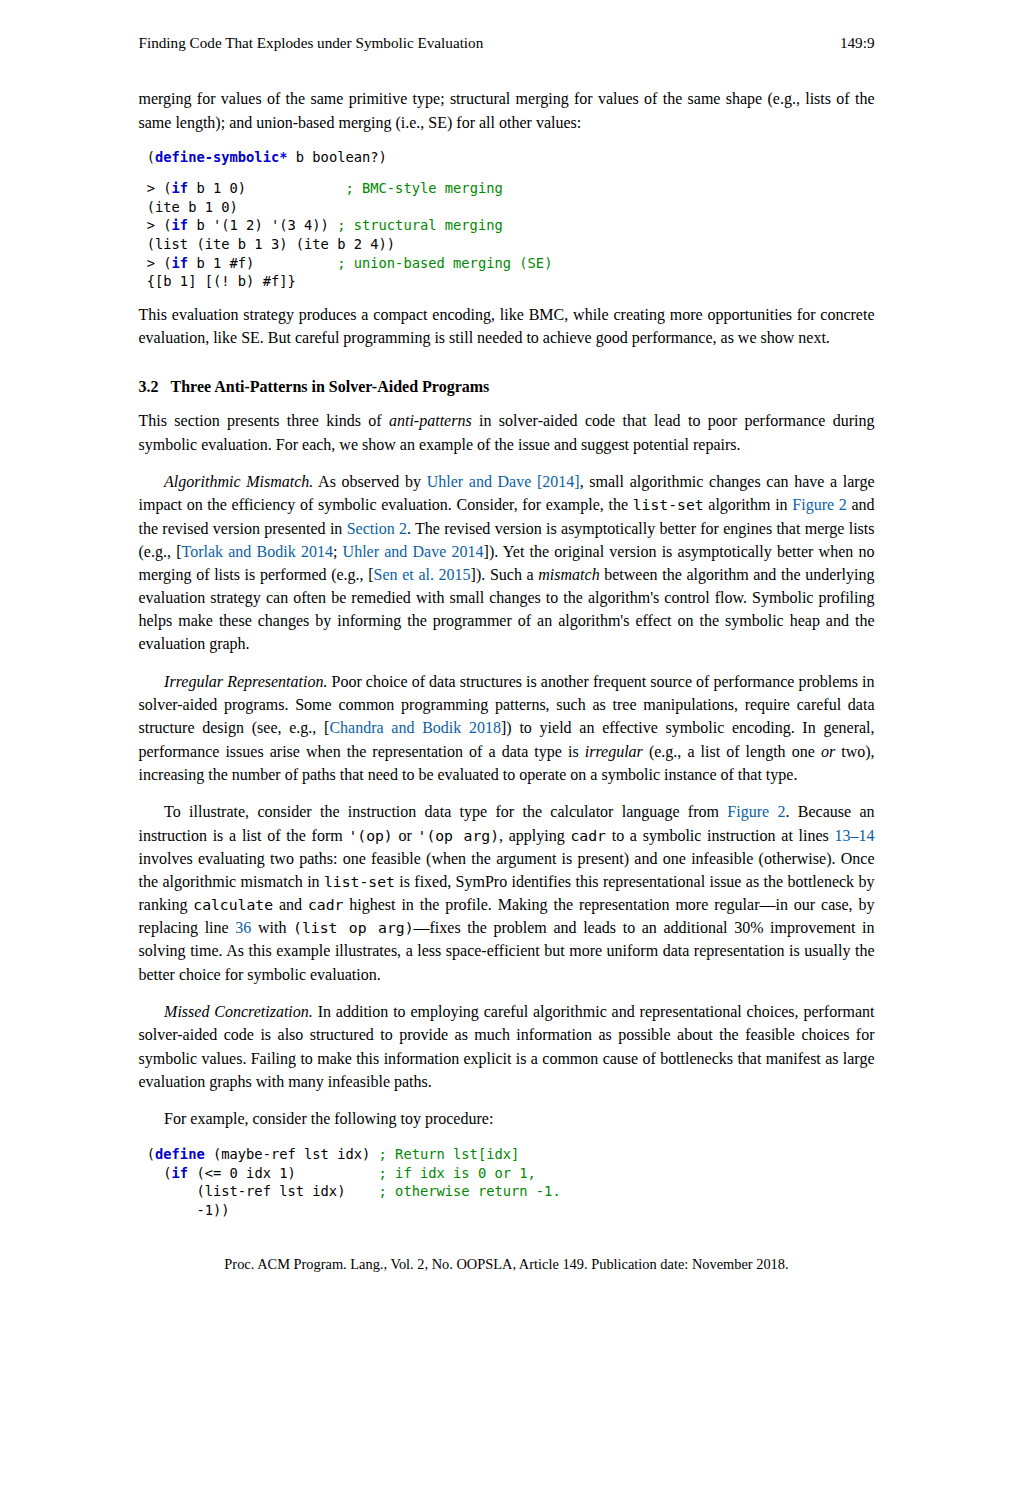Finding Code That Explodes under Symbolic Evaluation 149:9
merging for values of the same primitive type; structural merging for values of the same shape (e.g., lists of the same length); and union-based merging (i.e., SE) for all other values:
(define-symbolic* b boolean?)
> (if b 1 0)            ; BMC-style merging
(ite b 1 0)
> (if b '(1 2) '(3 4)) ; structural merging
(list (ite b 1 3) (ite b 2 4))
> (if b 1 #f)          ; union-based merging (SE)
{[b 1] [(! b) #f]}
This evaluation strategy produces a compact encoding, like BMC, while creating more opportunities for concrete evaluation, like SE. But careful programming is still needed to achieve good performance, as we show next.
3.2 Three Anti-Patterns in Solver-Aided Programs
This section presents three kinds of anti-patterns in solver-aided code that lead to poor performance during symbolic evaluation. For each, we show an example of the issue and suggest potential repairs.
Algorithmic Mismatch. As observed by Uhler and Dave [2014], small algorithmic changes can have a large impact on the efficiency of symbolic evaluation. Consider, for example, the list-set algorithm in Figure 2 and the revised version presented in Section 2. The revised version is asymptotically better for engines that merge lists (e.g., [Torlak and Bodik 2014; Uhler and Dave 2014]). Yet the original version is asymptotically better when no merging of lists is performed (e.g., [Sen et al. 2015]). Such a mismatch between the algorithm and the underlying evaluation strategy can often be remedied with small changes to the algorithm's control flow. Symbolic profiling helps make these changes by informing the programmer of an algorithm's effect on the symbolic heap and the evaluation graph.
Irregular Representation. Poor choice of data structures is another frequent source of performance problems in solver-aided programs. Some common programming patterns, such as tree manipulations, require careful data structure design (see, e.g., [Chandra and Bodik 2018]) to yield an effective symbolic encoding. In general, performance issues arise when the representation of a data type is irregular (e.g., a list of length one or two), increasing the number of paths that need to be evaluated to operate on a symbolic instance of that type.
To illustrate, consider the instruction data type for the calculator language from Figure 2. Because an instruction is a list of the form '(op) or '(op arg), applying cadr to a symbolic instruction at lines 13–14 involves evaluating two paths: one feasible (when the argument is present) and one infeasible (otherwise). Once the algorithmic mismatch in list-set is fixed, SymPro identifies this representational issue as the bottleneck by ranking calculate and cadr highest in the profile. Making the representation more regular—in our case, by replacing line 36 with (list op arg)—fixes the problem and leads to an additional 30% improvement in solving time. As this example illustrates, a less space-efficient but more uniform data representation is usually the better choice for symbolic evaluation.
Missed Concretization. In addition to employing careful algorithmic and representational choices, performant solver-aided code is also structured to provide as much information as possible about the feasible choices for symbolic values. Failing to make this information explicit is a common cause of bottlenecks that manifest as large evaluation graphs with many infeasible paths.
For example, consider the following toy procedure:
(define (maybe-ref lst idx) ; Return lst[idx]
  (if (<= 0 idx 1)          ; if idx is 0 or 1,
      (list-ref lst idx)    ; otherwise return -1.
      -1))
Proc. ACM Program. Lang., Vol. 2, No. OOPSLA, Article 149. Publication date: November 2018.